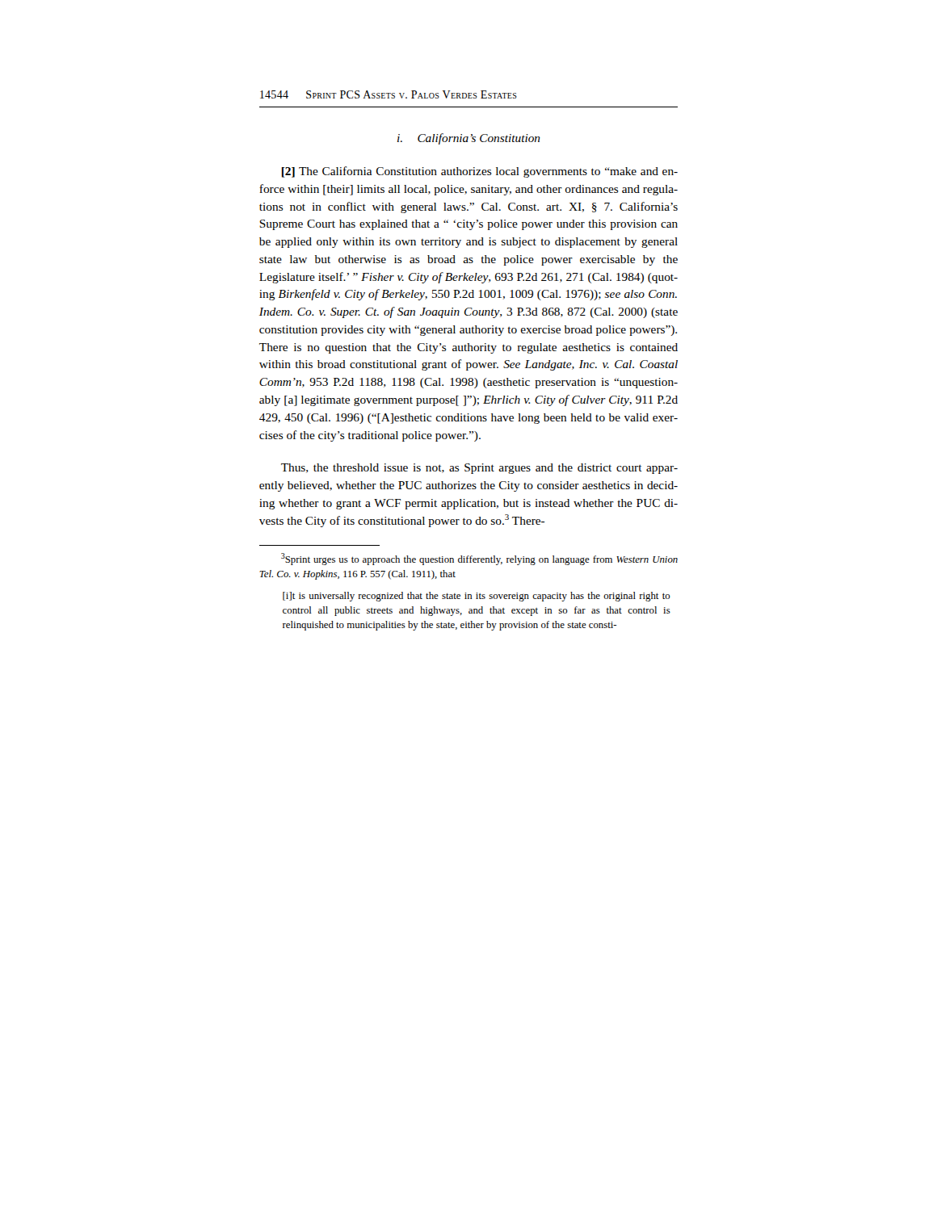14544 Sprint PCS Assets v. Palos Verdes Estates
i. California’s Constitution
[2] The California Constitution authorizes local governments to “make and enforce within [their] limits all local, police, sanitary, and other ordinances and regulations not in conflict with general laws.” Cal. Const. art. XI, § 7. California’s Supreme Court has explained that a “ ‘city’s police power under this provision can be applied only within its own territory and is subject to displacement by general state law but otherwise is as broad as the police power exercisable by the Legislature itself.’ ” Fisher v. City of Berkeley, 693 P.2d 261, 271 (Cal. 1984) (quoting Birkenfeld v. City of Berkeley, 550 P.2d 1001, 1009 (Cal. 1976)); see also Conn. Indem. Co. v. Super. Ct. of San Joaquin County, 3 P.3d 868, 872 (Cal. 2000) (state constitution provides city with “general authority to exercise broad police powers”). There is no question that the City’s authority to regulate aesthetics is contained within this broad constitutional grant of power. See Landgate, Inc. v. Cal. Coastal Comm’n, 953 P.2d 1188, 1198 (Cal. 1998) (aesthetic preservation is “unquestionably [a] legitimate government purpose[ ]”); Ehrlich v. City of Culver City, 911 P.2d 429, 450 (Cal. 1996) (“[A]esthetic conditions have long been held to be valid exercises of the city’s traditional police power.”).
Thus, the threshold issue is not, as Sprint argues and the district court apparently believed, whether the PUC authorizes the City to consider aesthetics in deciding whether to grant a WCF permit application, but is instead whether the PUC divests the City of its constitutional power to do so.3 There-
3 Sprint urges us to approach the question differently, relying on language from Western Union Tel. Co. v. Hopkins, 116 P. 557 (Cal. 1911), that
[i]t is universally recognized that the state in its sovereign capacity has the original right to control all public streets and highways, and that except in so far as that control is relinquished to municipalities by the state, either by provision of the state consti-